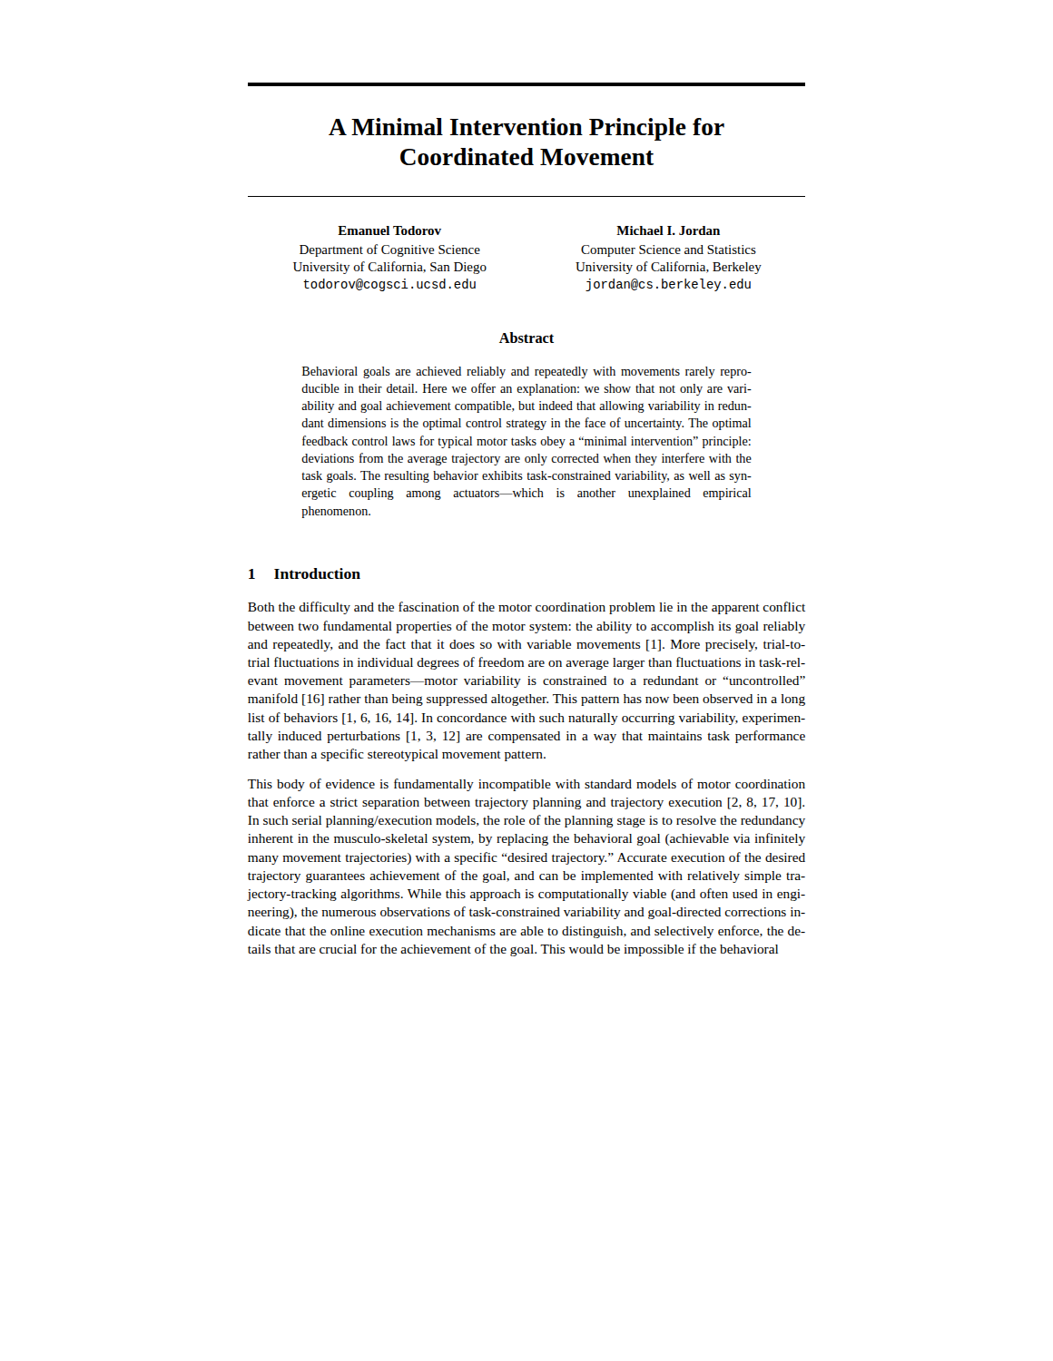A Minimal Intervention Principle for
Coordinated Movement
| Emanuel Todorov Department of Cognitive Science University of California, San Diego todorov@cogsci.ucsd.edu | Michael I. Jordan Computer Science and Statistics University of California, Berkeley jordan@cs.berkeley.edu |
Abstract
Behavioral goals are achieved reliably and repeatedly with movements rarely reproducible in their detail. Here we offer an explanation: we show that not only are variability and goal achievement compatible, but indeed that allowing variability in redundant dimensions is the optimal control strategy in the face of uncertainty. The optimal feedback control laws for typical motor tasks obey a “minimal intervention” principle: deviations from the average trajectory are only corrected when they interfere with the task goals. The resulting behavior exhibits task-constrained variability, as well as synergetic coupling among actuators—which is another unexplained empirical phenomenon.
1 Introduction
Both the difficulty and the fascination of the motor coordination problem lie in the apparent conflict between two fundamental properties of the motor system: the ability to accomplish its goal reliably and repeatedly, and the fact that it does so with variable movements [1]. More precisely, trial-to-trial fluctuations in individual degrees of freedom are on average larger than fluctuations in task-relevant movement parameters—motor variability is constrained to a redundant or “uncontrolled” manifold [16] rather than being suppressed altogether. This pattern has now been observed in a long list of behaviors [1, 6, 16, 14]. In concordance with such naturally occurring variability, experimentally induced perturbations [1, 3, 12] are compensated in a way that maintains task performance rather than a specific stereotypical movement pattern.
This body of evidence is fundamentally incompatible with standard models of motor coordination that enforce a strict separation between trajectory planning and trajectory execution [2, 8, 17, 10]. In such serial planning/execution models, the role of the planning stage is to resolve the redundancy inherent in the musculo-skeletal system, by replacing the behavioral goal (achievable via infinitely many movement trajectories) with a specific “desired trajectory.” Accurate execution of the desired trajectory guarantees achievement of the goal, and can be implemented with relatively simple trajectory-tracking algorithms. While this approach is computationally viable (and often used in engineering), the numerous observations of task-constrained variability and goal-directed corrections indicate that the online execution mechanisms are able to distinguish, and selectively enforce, the details that are crucial for the achievement of the goal. This would be impossible if the behavioral